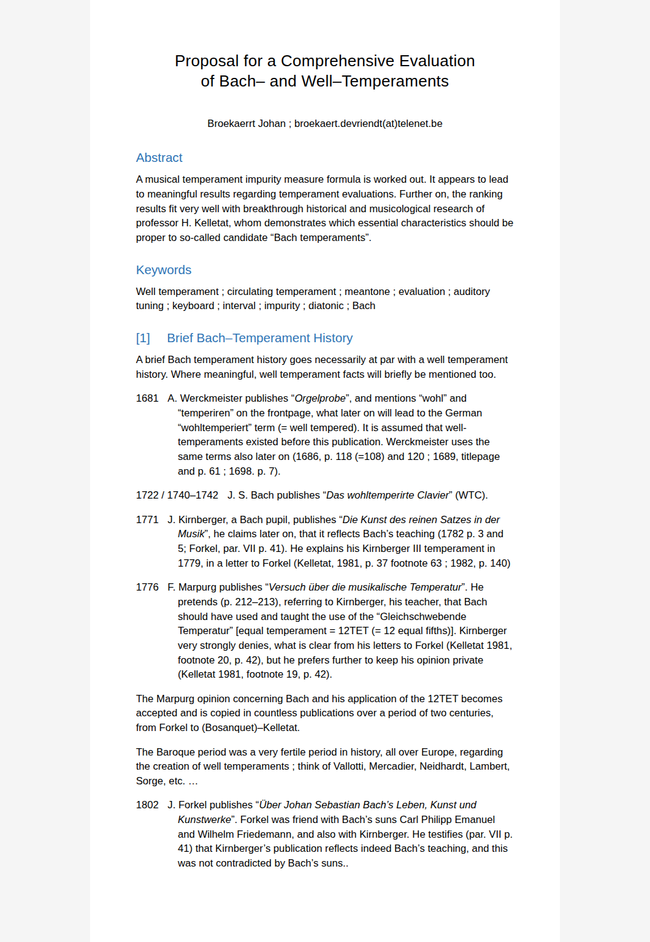Proposal for a Comprehensive Evaluation
of Bach– and Well–Temperaments
Broekaerrt Johan ; broekaert.devriendt(at)telenet.be
Abstract
A musical temperament impurity measure formula is worked out. It appears to lead to meaningful results regarding temperament evaluations. Further on, the ranking results fit very well with breakthrough historical and musicological research of professor H. Kelletat, whom demonstrates which essential characteristics should be proper to so-called candidate “Bach temperaments”.
Keywords
Well temperament ; circulating temperament ; meantone ; evaluation ; auditory tuning ; keyboard ; interval ; impurity ; diatonic ; Bach
[1] Brief Bach–Temperament History
A brief Bach temperament history goes necessarily at par with a well temperament history. Where meaningful, well temperament facts will briefly be mentioned too.
1681 A. Werckmeister publishes “Orgelprobe”, and mentions “wohl” and “temperiren” on the frontpage, what later on will lead to the German “wohltemperiert” term (= well tempered). It is assumed that well-temperaments existed before this publication. Werckmeister uses the same terms also later on (1686, p. 118 (=108) and 120 ; 1689, titlepage and p. 61 ; 1698. p. 7).
1722 / 1740–1742 J. S. Bach publishes “Das wohltemperirte Clavier” (WTC).
1771 J. Kirnberger, a Bach pupil, publishes “Die Kunst des reinen Satzes in der Musik”, he claims later on, that it reflects Bach’s teaching (1782 p. 3 and 5; Forkel, par. VII p. 41). He explains his Kirnberger III temperament in 1779, in a letter to Forkel (Kelletat, 1981, p. 37 footnote 63 ; 1982, p. 140)
1776 F. Marpurg publishes “Versuch über die musikalische Temperatur”. He pretends (p. 212–213), referring to Kirnberger, his teacher, that Bach should have used and taught the use of the “Gleichschwebende Temperatur” [equal temperament = 12TET (= 12 equal fifths)]. Kirnberger very strongly denies, what is clear from his letters to Forkel (Kelletat 1981, footnote 20, p. 42), but he prefers further to keep his opinion private (Kelletat 1981, footnote 19, p. 42).
The Marpurg opinion concerning Bach and his application of the 12TET becomes accepted and is copied in countless publications over a period of two centuries, from Forkel to (Bosanquet)–Kelletat.
The Baroque period was a very fertile period in history, all over Europe, regarding the creation of well temperaments ; think of Vallotti, Mercadier, Neidhardt, Lambert, Sorge, etc. …
1802 J. Forkel publishes “Über Johan Sebastian Bach’s Leben, Kunst und Kunstwerke”. Forkel was friend with Bach’s suns Carl Philipp Emanuel and Wilhelm Friedemann, and also with Kirnberger. He testifies (par. VII p. 41) that Kirnberger’s publication reflects indeed Bach’s teaching, and this was not contradicted by Bach’s suns..